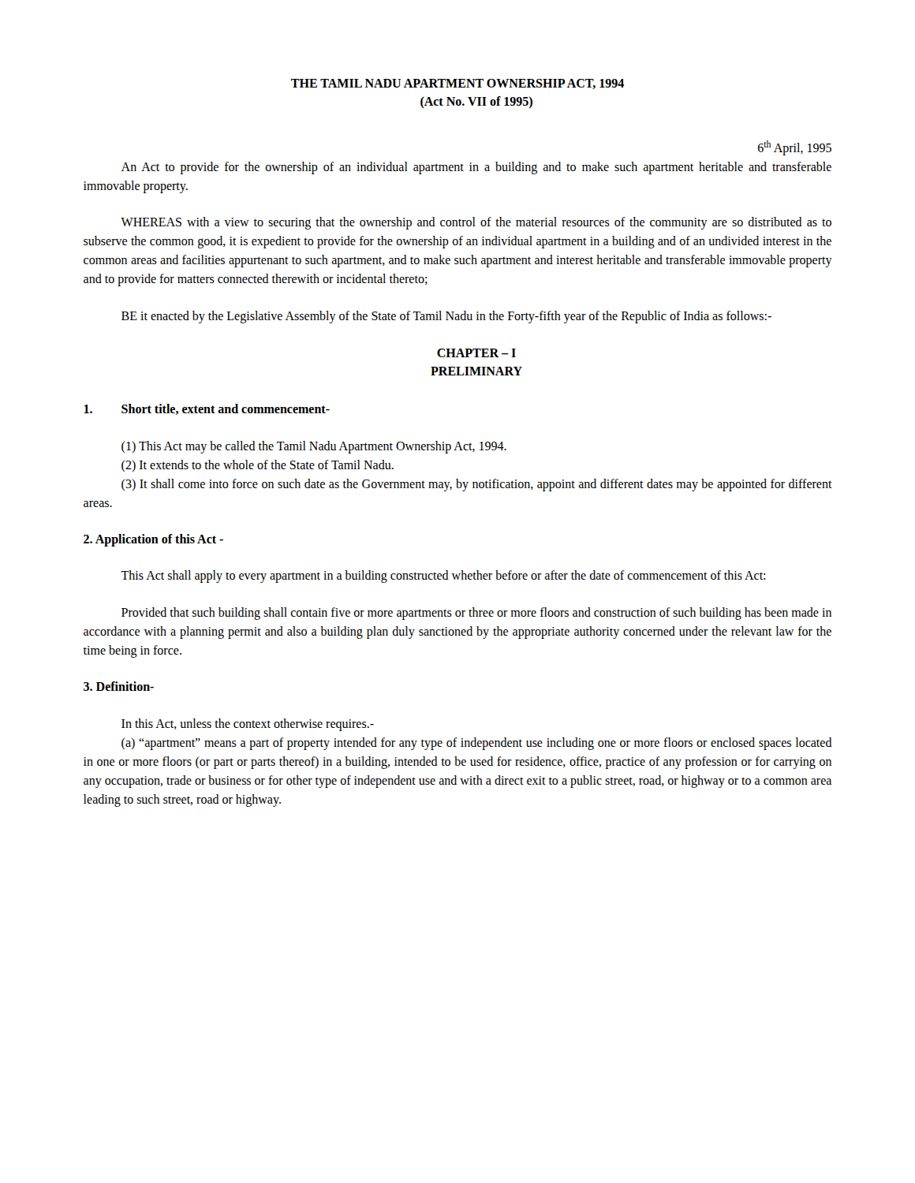THE TAMIL NADU APARTMENT OWNERSHIP ACT, 1994
(Act No. VII of 1995)
6th April, 1995
An Act to provide for the ownership of an individual apartment in a building and to make such apartment heritable and transferable immovable property.
WHEREAS with a view to securing that the ownership and control of the material resources of the community are so distributed as to subserve the common good, it is expedient to provide for the ownership of an individual apartment in a building and of an undivided interest in the common areas and facilities appurtenant to such apartment, and to make such apartment and interest heritable and transferable immovable property and to provide for matters connected therewith or incidental thereto;
BE it enacted by the Legislative Assembly of the State of Tamil Nadu in the Forty-fifth year of the Republic of India as follows:-
CHAPTER – I
PRELIMINARY
1. Short title, extent and commencement-
(1) This Act may be called the Tamil Nadu Apartment Ownership Act, 1994.
(2) It extends to the whole of the State of Tamil Nadu.
(3) It shall come into force on such date as the Government may, by notification, appoint and different dates may be appointed for different areas.
2. Application of this Act -
This Act shall apply to every apartment in a building constructed whether before or after the date of commencement of this Act:
Provided that such building shall contain five or more apartments or three or more floors and construction of such building has been made in accordance with a planning permit and also a building plan duly sanctioned by the appropriate authority concerned under the relevant law for the time being in force.
3. Definition-
In this Act, unless the context otherwise requires.-
(a) “apartment” means a part of property intended for any type of independent use including one or more floors or enclosed spaces located in one or more floors (or part or parts thereof) in a building, intended to be used for residence, office, practice of any profession or for carrying on any occupation, trade or business or for other type of independent use and with a direct exit to a public street, road, or highway or to a common area leading to such street, road or highway.